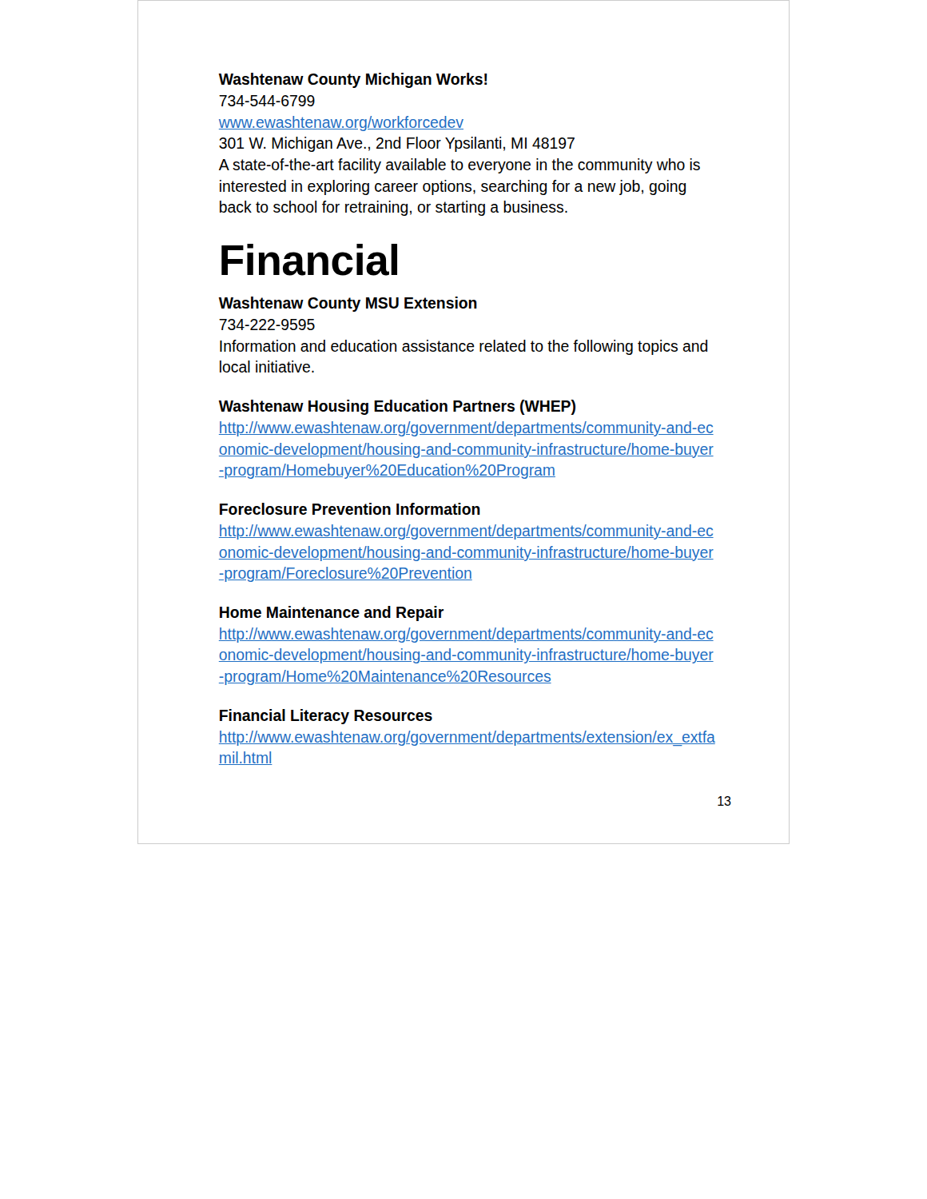Washtenaw County Michigan Works! 734-544-6799 www.ewashtenaw.org/workforcedev 301 W. Michigan Ave., 2nd Floor Ypsilanti, MI 48197 A state-of-the-art facility available to everyone in the community who is interested in exploring career options, searching for a new job, going back to school for retraining, or starting a business.
Financial
Washtenaw County MSU Extension 734-222-9595 Information and education assistance related to the following topics and local initiative.
Washtenaw Housing Education Partners (WHEP) http://www.ewashtenaw.org/government/departments/community-and-economic-development/housing-and-community-infrastructure/home-buyer-program/Homebuyer%20Education%20Program
Foreclosure Prevention Information http://www.ewashtenaw.org/government/departments/community-and-economic-development/housing-and-community-infrastructure/home-buyer-program/Foreclosure%20Prevention
Home Maintenance and Repair http://www.ewashtenaw.org/government/departments/community-and-economic-development/housing-and-community-infrastructure/home-buyer-program/Home%20Maintenance%20Resources
Financial Literacy Resources http://www.ewashtenaw.org/government/departments/extension/ex_extfamil.html
13